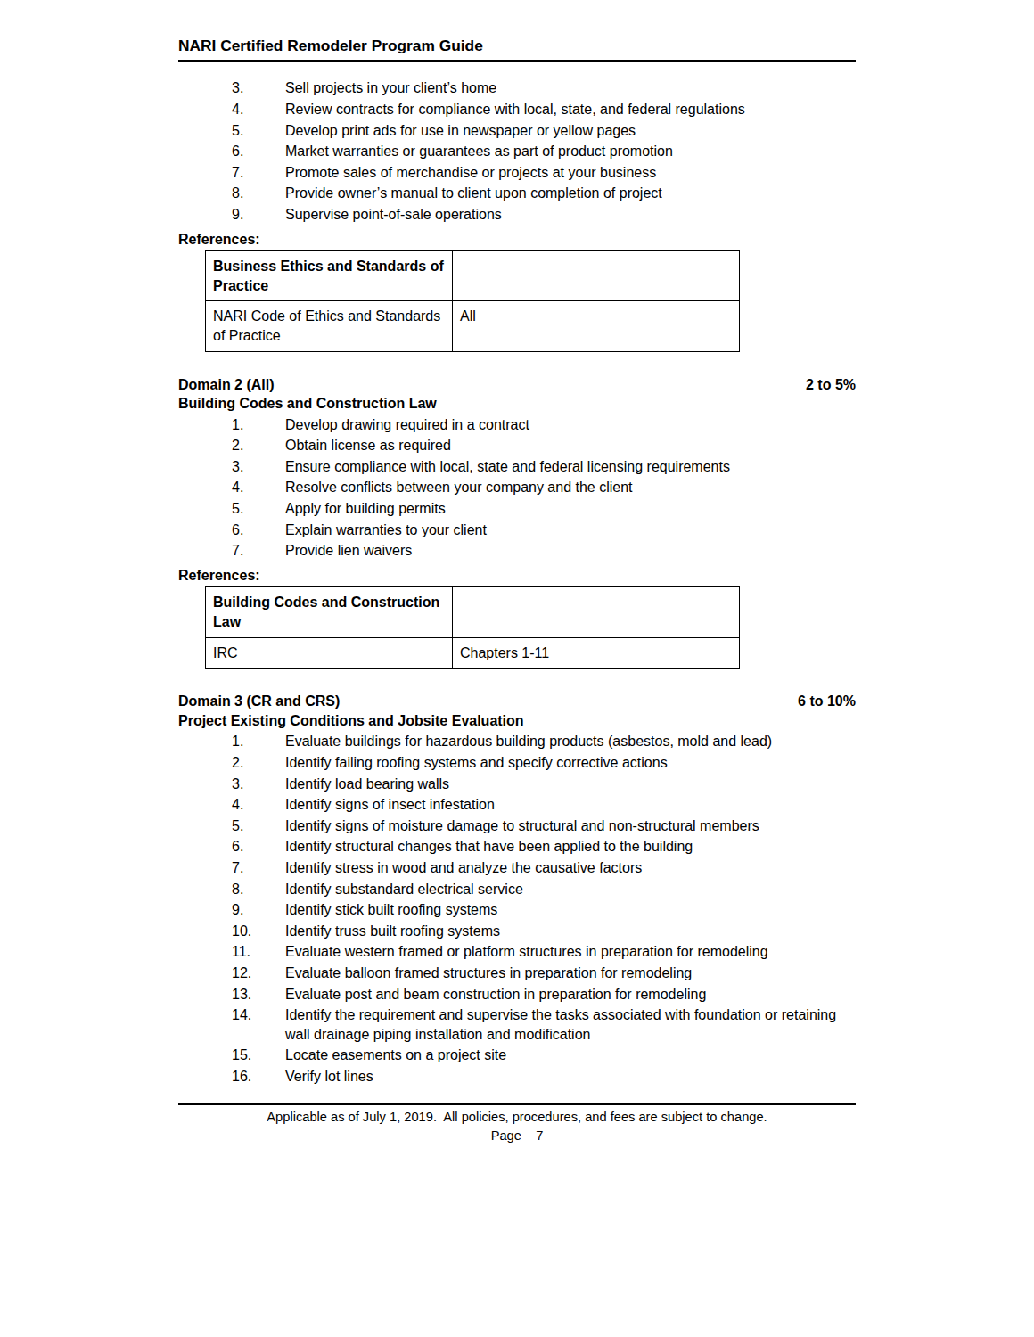NARI Certified Remodeler Program Guide
3. Sell projects in your client’s home
4. Review contracts for compliance with local, state, and federal regulations
5. Develop print ads for use in newspaper or yellow pages
6. Market warranties or guarantees as part of product promotion
7. Promote sales of merchandise or projects at your business
8. Provide owner’s manual to client upon completion of project
9. Supervise point-of-sale operations
References:
| Business Ethics and Standards of Practice | |
| NARI Code of Ethics and Standards of Practice | All |
Domain 2 (All) 2 to 5%
Building Codes and Construction Law
1. Develop drawing required in a contract
2. Obtain license as required
3. Ensure compliance with local, state and federal licensing requirements
4. Resolve conflicts between your company and the client
5. Apply for building permits
6. Explain warranties to your client
7. Provide lien waivers
References:
| Building Codes and Construction Law | |
| IRC | Chapters 1-11 |
Domain 3 (CR and CRS) 6 to 10%
Project Existing Conditions and Jobsite Evaluation
1. Evaluate buildings for hazardous building products (asbestos, mold and lead)
2. Identify failing roofing systems and specify corrective actions
3. Identify load bearing walls
4. Identify signs of insect infestation
5. Identify signs of moisture damage to structural and non-structural members
6. Identify structural changes that have been applied to the building
7. Identify stress in wood and analyze the causative factors
8. Identify substandard electrical service
9. Identify stick built roofing systems
10. Identify truss built roofing systems
11. Evaluate western framed or platform structures in preparation for remodeling
12. Evaluate balloon framed structures in preparation for remodeling
13. Evaluate post and beam construction in preparation for remodeling
14. Identify the requirement and supervise the tasks associated with foundation or retaining wall drainage piping installation and modification
15. Locate easements on a project site
16. Verify lot lines
Applicable as of July 1, 2019. All policies, procedures, and fees are subject to change.
Page 7